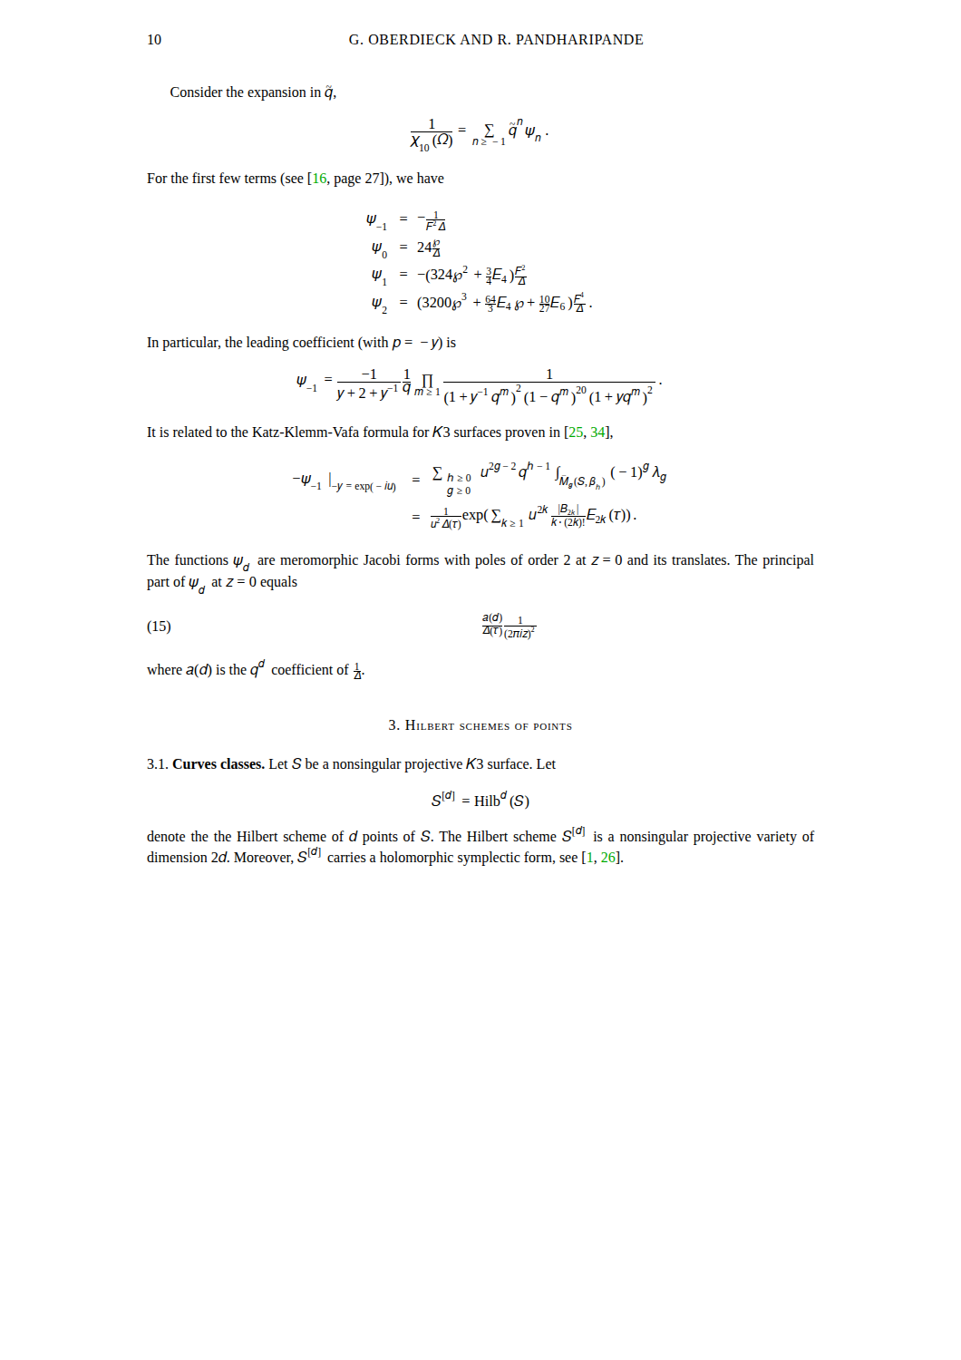10 G. OBERDIECK AND R. PANDHARIPANDE
Consider the expansion in q~,
1 χ10(Ω) = ∑ n≥−1 q~n ψn .
For the first few terms (see [16, page 27]), we have
| ψ − 1 | = | − 1 F 2 Δ |
| ψ 0 | = | 24 ℘ Δ |
| ψ 1 | = | − ( 324 ℘ 2 + 3 4 E 4 ) F 2 Δ |
| ψ 2 | = | ( 3200 ℘ 3 + 64 3 E 4 ℘ + 10 27 E 6 ) F 4 Δ . |
In particular, the leading coefficient (with p=−y) is
ψ−1 = −1y+2+y−1 1q ∏m≥1 1 (1+y−1qm)2 (1−qm)20 (1+yqm)2 .
It is related to the Katz-Klemm-Vafa formula for K3 surfaces proven in [25, 34],
| − ψ − 1 / − y = exp ( − i u ) | = | ∑ h ≥ 0 g ≥ 0 u 2 g − 2 q h − 1 ∫ M ¯ g ( S , β h ) ( − 1 ) g λ g |
| | = | 1 u 2 Δ ( τ ) exp ( ∑ k ≥ 1 u 2 k / B 2 k / k ⋅ ( 2 k ) ! E 2 k ( τ ) ) . |
The functions ψd are meromorphic Jacobi forms with poles of order 2 at z=0 and its translates. The principal part of ψd at z=0 equals
(15) a(d)Δ(τ) 1(2πiz)2
where a(d) is the qd coefficient of 1Δ.
3. Hilbert schemes of points
3.1. Curves classes. Let S be a nonsingular projective K3 surface. Let
S[d] = Hilbd(S)
denote the the Hilbert scheme of d points of S. The Hilbert scheme S[d] is a nonsingular projective variety of dimension 2d. Moreover, S[d] carries a holomorphic symplectic form, see [1, 26].